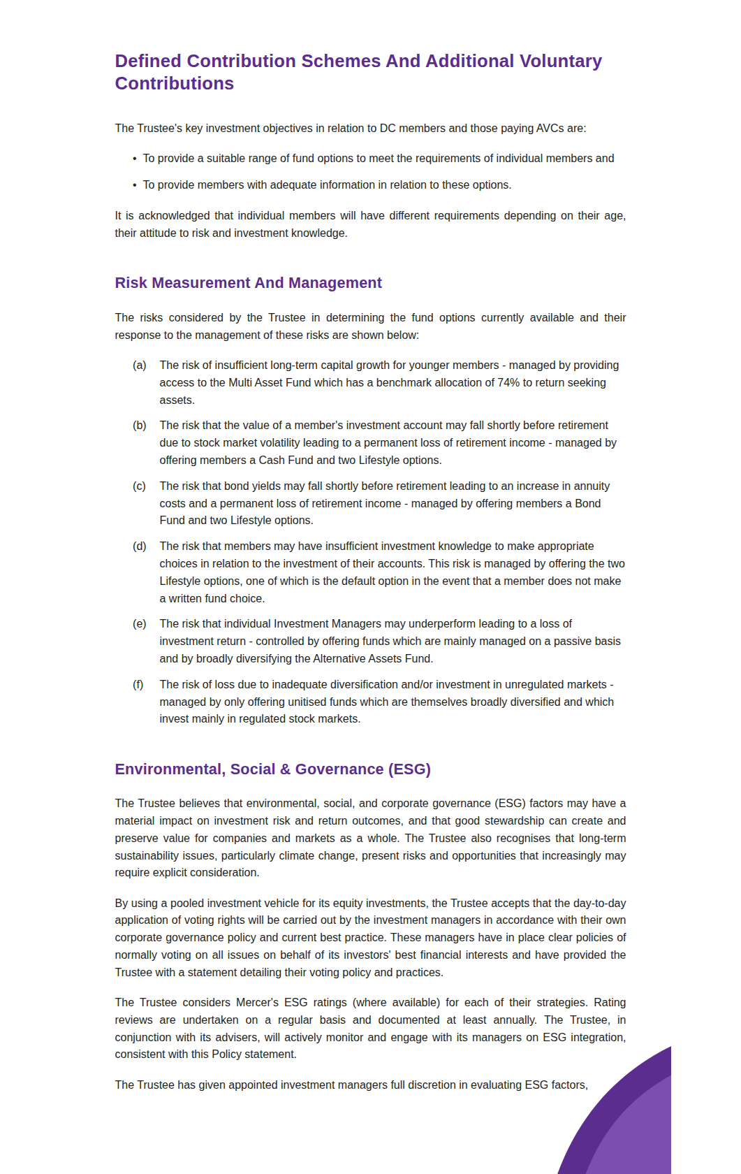Defined Contribution Schemes And Additional Voluntary Contributions
The Trustee's key investment objectives in relation to DC members and those paying AVCs are:
To provide a suitable range of fund options to meet the requirements of individual members and
To provide members with adequate information in relation to these options.
It is acknowledged that individual members will have different requirements depending on their age, their attitude to risk and investment knowledge.
Risk Measurement And Management
The risks considered by the Trustee in determining the fund options currently available and their response to the management of these risks are shown below:
The risk of insufficient long-term capital growth for younger members - managed by providing access to the Multi Asset Fund which has a benchmark allocation of 74% to return seeking assets.
The risk that the value of a member's investment account may fall shortly before retirement due to stock market volatility leading to a permanent loss of retirement income - managed by offering members a Cash Fund and two Lifestyle options.
The risk that bond yields may fall shortly before retirement leading to an increase in annuity costs and a permanent loss of retirement income - managed by offering members a Bond Fund and two Lifestyle options.
The risk that members may have insufficient investment knowledge to make appropriate choices in relation to the investment of their accounts. This risk is managed by offering the two Lifestyle options, one of which is the default option in the event that a member does not make a written fund choice.
The risk that individual Investment Managers may underperform leading to a loss of investment return - controlled by offering funds which are mainly managed on a passive basis and by broadly diversifying the Alternative Assets Fund.
The risk of loss due to inadequate diversification and/or investment in unregulated markets - managed by only offering unitised funds which are themselves broadly diversified and which invest mainly in regulated stock markets.
Environmental, Social & Governance (ESG)
The Trustee believes that environmental, social, and corporate governance (ESG) factors may have a material impact on investment risk and return outcomes, and that good stewardship can create and preserve value for companies and markets as a whole. The Trustee also recognises that long-term sustainability issues, particularly climate change, present risks and opportunities that increasingly may require explicit consideration.
By using a pooled investment vehicle for its equity investments, the Trustee accepts that the day-to-day application of voting rights will be carried out by the investment managers in accordance with their own corporate governance policy and current best practice. These managers have in place clear policies of normally voting on all issues on behalf of its investors' best financial interests and have provided the Trustee with a statement detailing their voting policy and practices.
The Trustee considers Mercer's ESG ratings (where available) for each of their strategies. Rating reviews are undertaken on a regular basis and documented at least annually. The Trustee, in conjunction with its advisers, will actively monitor and engage with its managers on ESG integration, consistent with this Policy statement.
The Trustee has given appointed investment managers full discretion in evaluating ESG factors,